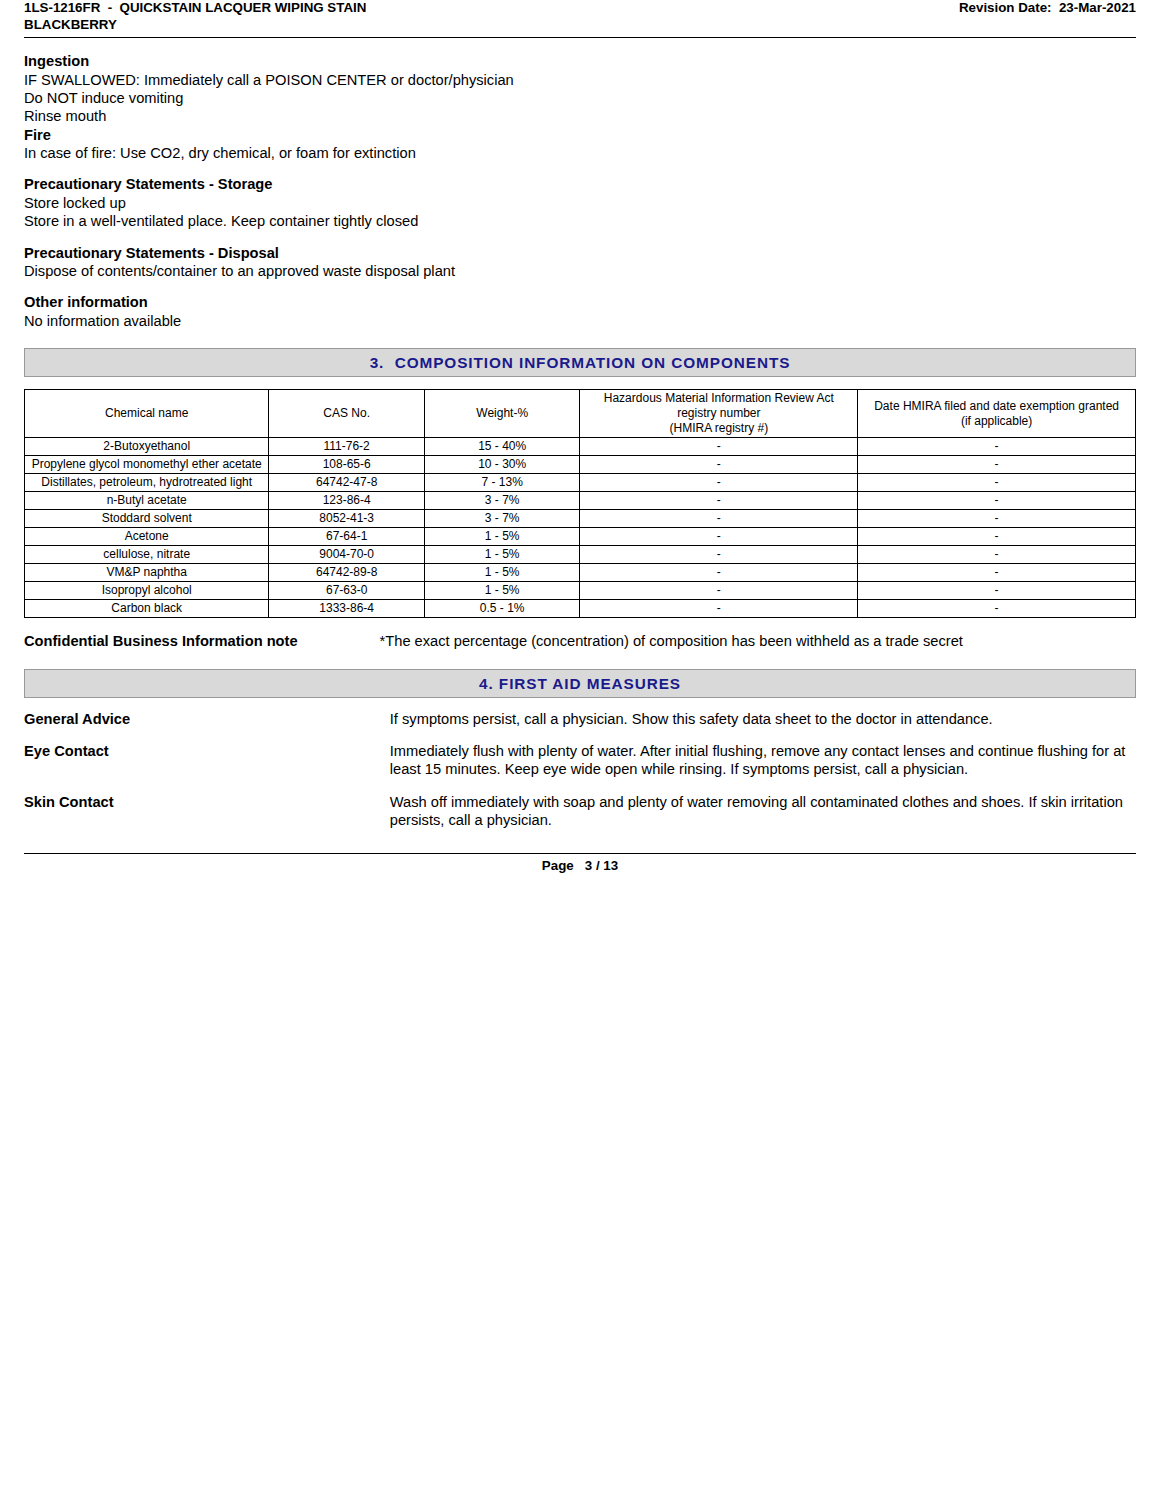1LS-1216FR - QUICKSTAIN LACQUER WIPING STAIN
BLACKBERRY
Revision Date: 23-Mar-2021
Ingestion
IF SWALLOWED: Immediately call a POISON CENTER or doctor/physician
Do NOT induce vomiting
Rinse mouth
Fire
In case of fire: Use CO2, dry chemical, or foam for extinction
Precautionary Statements - Storage
Store locked up
Store in a well-ventilated place. Keep container tightly closed
Precautionary Statements - Disposal
Dispose of contents/container to an approved waste disposal plant
Other information
No information available
3. COMPOSITION INFORMATION ON COMPONENTS
| Chemical name | CAS No. | Weight-% | Hazardous Material Information Review Act registry number (HMIRA registry #) | Date HMIRA filed and date exemption granted (if applicable) |
| --- | --- | --- | --- | --- |
| 2-Butoxyethanol | 111-76-2 | 15 - 40% | - | - |
| Propylene glycol monomethyl ether acetate | 108-65-6 | 10 - 30% | - | - |
| Distillates, petroleum, hydrotreated light | 64742-47-8 | 7 - 13% | - | - |
| n-Butyl acetate | 123-86-4 | 3 - 7% | - | - |
| Stoddard solvent | 8052-41-3 | 3 - 7% | - | - |
| Acetone | 67-64-1 | 1 - 5% | - | - |
| cellulose, nitrate | 9004-70-0 | 1 - 5% | - | - |
| VM&P naphtha | 64742-89-8 | 1 - 5% | - | - |
| Isopropyl alcohol | 67-63-0 | 1 - 5% | - | - |
| Carbon black | 1333-86-4 | 0.5 - 1% | - | - |
Confidential Business Information note
*The exact percentage (concentration) of composition has been withheld as a trade secret
4. FIRST AID MEASURES
General Advice
If symptoms persist, call a physician. Show this safety data sheet to the doctor in attendance.
Eye Contact
Immediately flush with plenty of water. After initial flushing, remove any contact lenses and continue flushing for at least 15 minutes. Keep eye wide open while rinsing. If symptoms persist, call a physician.
Skin Contact
Wash off immediately with soap and plenty of water removing all contaminated clothes and shoes. If skin irritation persists, call a physician.
Page 3 / 13